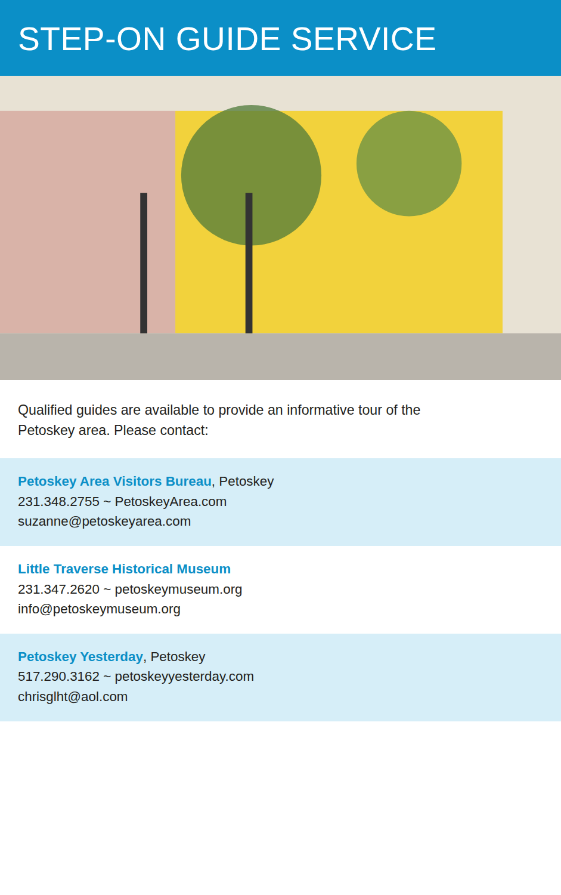STEP-ON GUIDE SERVICE
Qualified guides are available to provide an informative tour of the Petoskey area. Please contact:
Petoskey Area Visitors Bureau, Petoskey 231.348.2755 ~ PetoskeyArea.com suzanne@petoskeyarea.com
Little Traverse Historical Museum 231.347.2620 ~ petoskeymuseum.org info@petoskeymuseum.org
Petoskey Yesterday, Petoskey 517.290.3162 ~ petoskeyyesterday.com chrisglht@aol.com